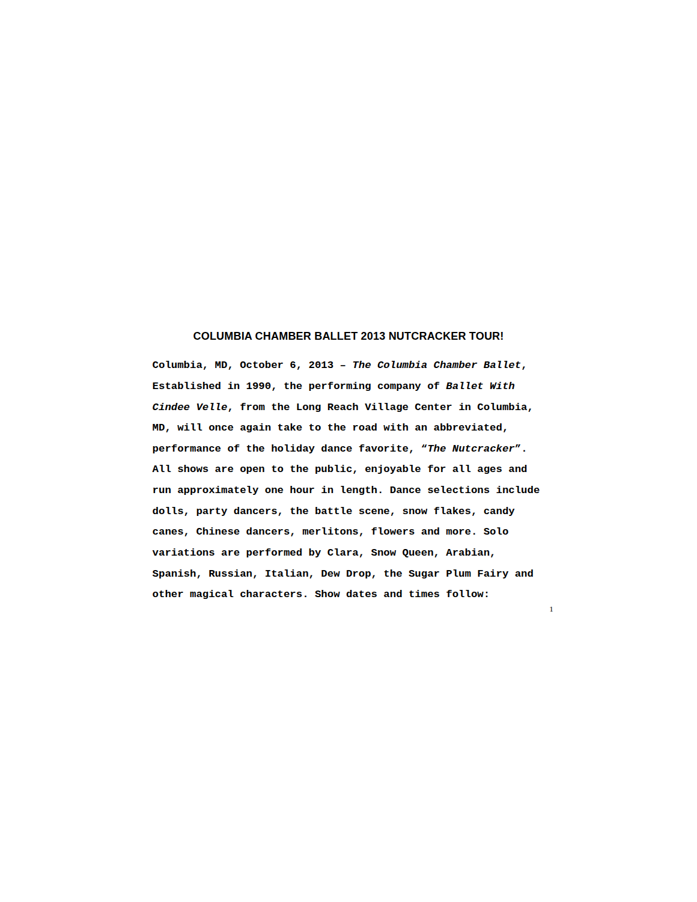COLUMBIA CHAMBER BALLET 2013 NUTCRACKER TOUR!
Columbia, MD, October 6, 2013 – The Columbia Chamber Ballet, Established in 1990, the performing company of Ballet With Cindee Velle, from the Long Reach Village Center in Columbia, MD, will once again take to the road with an abbreviated, performance of the holiday dance favorite, “The Nutcracker”. All shows are open to the public, enjoyable for all ages and run approximately one hour in length. Dance selections include dolls, party dancers, the battle scene, snow flakes, candy canes, Chinese dancers, merlitons, flowers and more. Solo variations are performed by Clara, Snow Queen, Arabian, Spanish, Russian, Italian, Dew Drop, the Sugar Plum Fairy and other magical characters. Show dates and times follow:
1